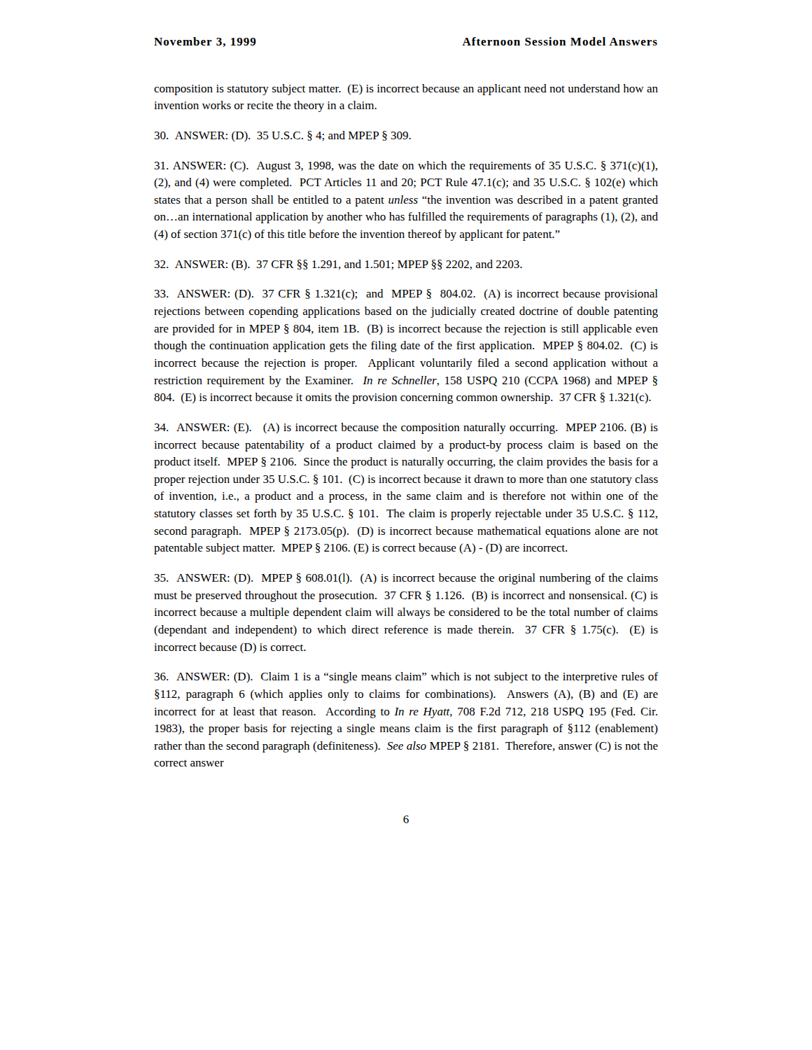November 3, 1999 Afternoon Session Model Answers
composition is statutory subject matter. (E) is incorrect because an applicant need not understand how an invention works or recite the theory in a claim.
30. ANSWER: (D). 35 U.S.C. § 4; and MPEP § 309.
31. ANSWER: (C). August 3, 1998, was the date on which the requirements of 35 U.S.C. § 371(c)(1), (2), and (4) were completed. PCT Articles 11 and 20; PCT Rule 47.1(c); and 35 U.S.C. § 102(e) which states that a person shall be entitled to a patent unless “the invention was described in a patent granted on…an international application by another who has fulfilled the requirements of paragraphs (1), (2), and (4) of section 371(c) of this title before the invention thereof by applicant for patent.”
32. ANSWER: (B). 37 CFR §§ 1.291, and 1.501; MPEP §§ 2202, and 2203.
33. ANSWER: (D). 37 CFR § 1.321(c); and MPEP § 804.02. (A) is incorrect because provisional rejections between copending applications based on the judicially created doctrine of double patenting are provided for in MPEP § 804, item 1B. (B) is incorrect because the rejection is still applicable even though the continuation application gets the filing date of the first application. MPEP § 804.02. (C) is incorrect because the rejection is proper. Applicant voluntarily filed a second application without a restriction requirement by the Examiner. In re Schneller, 158 USPQ 210 (CCPA 1968) and MPEP § 804. (E) is incorrect because it omits the provision concerning common ownership. 37 CFR § 1.321(c).
34. ANSWER: (E). (A) is incorrect because the composition naturally occurring. MPEP 2106. (B) is incorrect because patentability of a product claimed by a product-by process claim is based on the product itself. MPEP § 2106. Since the product is naturally occurring, the claim provides the basis for a proper rejection under 35 U.S.C. § 101. (C) is incorrect because it drawn to more than one statutory class of invention, i.e., a product and a process, in the same claim and is therefore not within one of the statutory classes set forth by 35 U.S.C. § 101. The claim is properly rejectable under 35 U.S.C. § 112, second paragraph. MPEP § 2173.05(p). (D) is incorrect because mathematical equations alone are not patentable subject matter. MPEP § 2106. (E) is correct because (A) - (D) are incorrect.
35. ANSWER: (D). MPEP § 608.01(l). (A) is incorrect because the original numbering of the claims must be preserved throughout the prosecution. 37 CFR § 1.126. (B) is incorrect and nonsensical. (C) is incorrect because a multiple dependent claim will always be considered to be the total number of claims (dependant and independent) to which direct reference is made therein. 37 CFR § 1.75(c). (E) is incorrect because (D) is correct.
36. ANSWER: (D). Claim 1 is a “single means claim” which is not subject to the interpretive rules of §112, paragraph 6 (which applies only to claims for combinations). Answers (A), (B) and (E) are incorrect for at least that reason. According to In re Hyatt, 708 F.2d 712, 218 USPQ 195 (Fed. Cir. 1983), the proper basis for rejecting a single means claim is the first paragraph of §112 (enablement) rather than the second paragraph (definiteness). See also MPEP § 2181. Therefore, answer (C) is not the correct answer
6